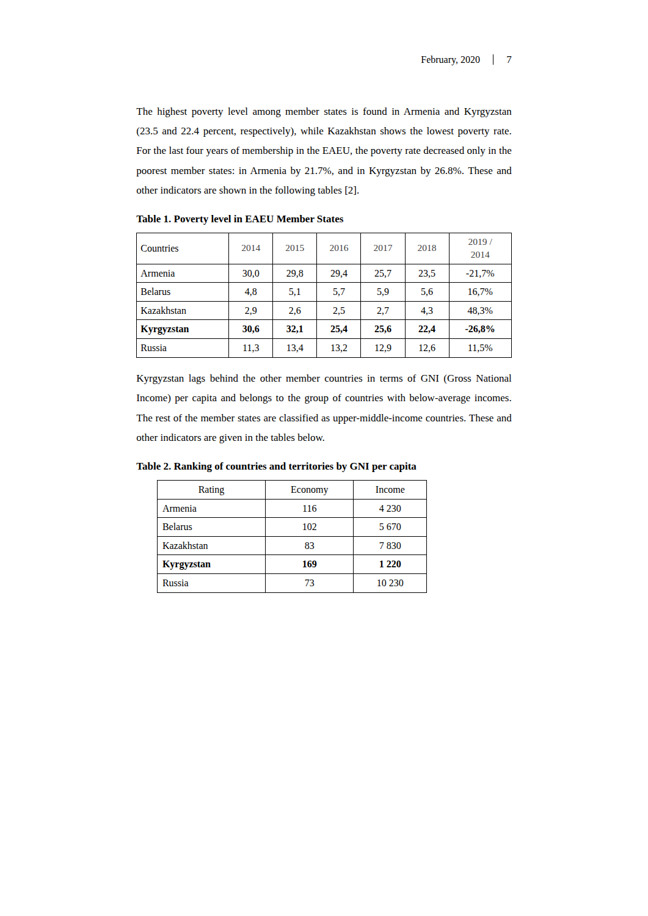February, 2020 7
The highest poverty level among member states is found in Armenia and Kyrgyzstan (23.5 and 22.4 percent, respectively), while Kazakhstan shows the lowest poverty rate. For the last four years of membership in the EAEU, the poverty rate decreased only in the poorest member states: in Armenia by 21.7%, and in Kyrgyzstan by 26.8%. These and other indicators are shown in the following tables [2].
Table 1. Poverty level in EAEU Member States
| Countries | 2014 | 2015 | 2016 | 2017 | 2018 | 2019 / 2014 |
| --- | --- | --- | --- | --- | --- | --- |
| Armenia | 30,0 | 29,8 | 29,4 | 25,7 | 23,5 | -21,7% |
| Belarus | 4,8 | 5,1 | 5,7 | 5,9 | 5,6 | 16,7% |
| Kazakhstan | 2,9 | 2,6 | 2,5 | 2,7 | 4,3 | 48,3% |
| Kyrgyzstan | 30,6 | 32,1 | 25,4 | 25,6 | 22,4 | -26,8% |
| Russia | 11,3 | 13,4 | 13,2 | 12,9 | 12,6 | 11,5% |
Kyrgyzstan lags behind the other member countries in terms of GNI (Gross National Income) per capita and belongs to the group of countries with below-average incomes. The rest of the member states are classified as upper-middle-income countries. These and other indicators are given in the tables below.
Table 2. Ranking of countries and territories by GNI per capita
| Rating | Economy | Income |
| --- | --- | --- |
| Armenia | 116 | 4 230 |
| Belarus | 102 | 5 670 |
| Kazakhstan | 83 | 7 830 |
| Kyrgyzstan | 169 | 1 220 |
| Russia | 73 | 10 230 |